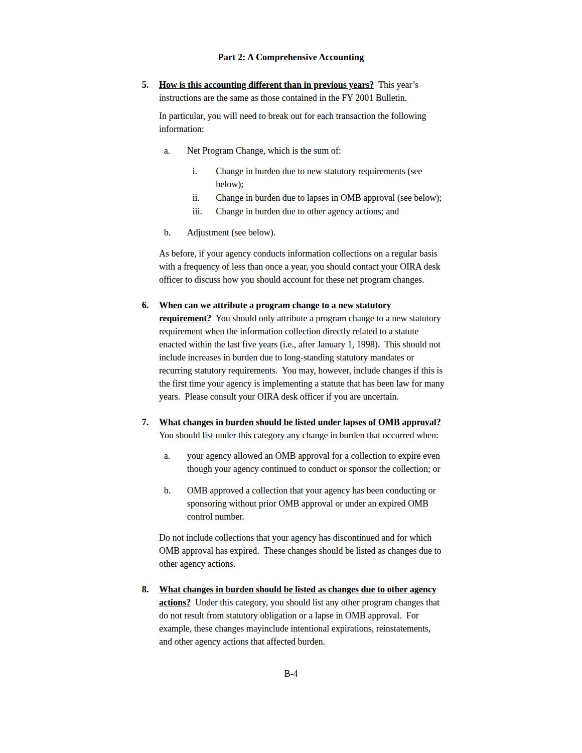Part 2: A Comprehensive Accounting
5.
How is this accounting different than in previous years? This year’s instructions are the same as those contained in the FY 2001 Bulletin.
In particular, you will need to break out for each transaction the following information:
a. Net Program Change, which is the sum of:
i. Change in burden due to new statutory requirements (see below);
ii. Change in burden due to lapses in OMB approval (see below);
iii. Change in burden due to other agency actions; and
b. Adjustment (see below).
As before, if your agency conducts information collections on a regular basis with a frequency of less than once a year, you should contact your OIRA desk officer to discuss how you should account for these net program changes.
6.
When can we attribute a program change to a new statutory requirement? You should only attribute a program change to a new statutory requirement when the information collection directly related to a statute enacted within the last five years (i.e., after January 1, 1998). This should not include increases in burden due to long-standing statutory mandates or recurring statutory requirements. You may, however, include changes if this is the first time your agency is implementing a statute that has been law for many years. Please consult your OIRA desk officer if you are uncertain.
7.
What changes in burden should be listed under lapses of OMB approval? You should list under this category any change in burden that occurred when:
a. your agency allowed an OMB approval for a collection to expire even though your agency continued to conduct or sponsor the collection; or
b. OMB approved a collection that your agency has been conducting or sponsoring without prior OMB approval or under an expired OMB control number.
Do not include collections that your agency has discontinued and for which OMB approval has expired. These changes should be listed as changes due to other agency actions.
8.
What changes in burden should be listed as changes due to other agency actions? Under this category, you should list any other program changes that do not result from statutory obligation or a lapse in OMB approval. For example, these changes mayinclude intentional expirations, reinstatements, and other agency actions that affected burden.
B-4